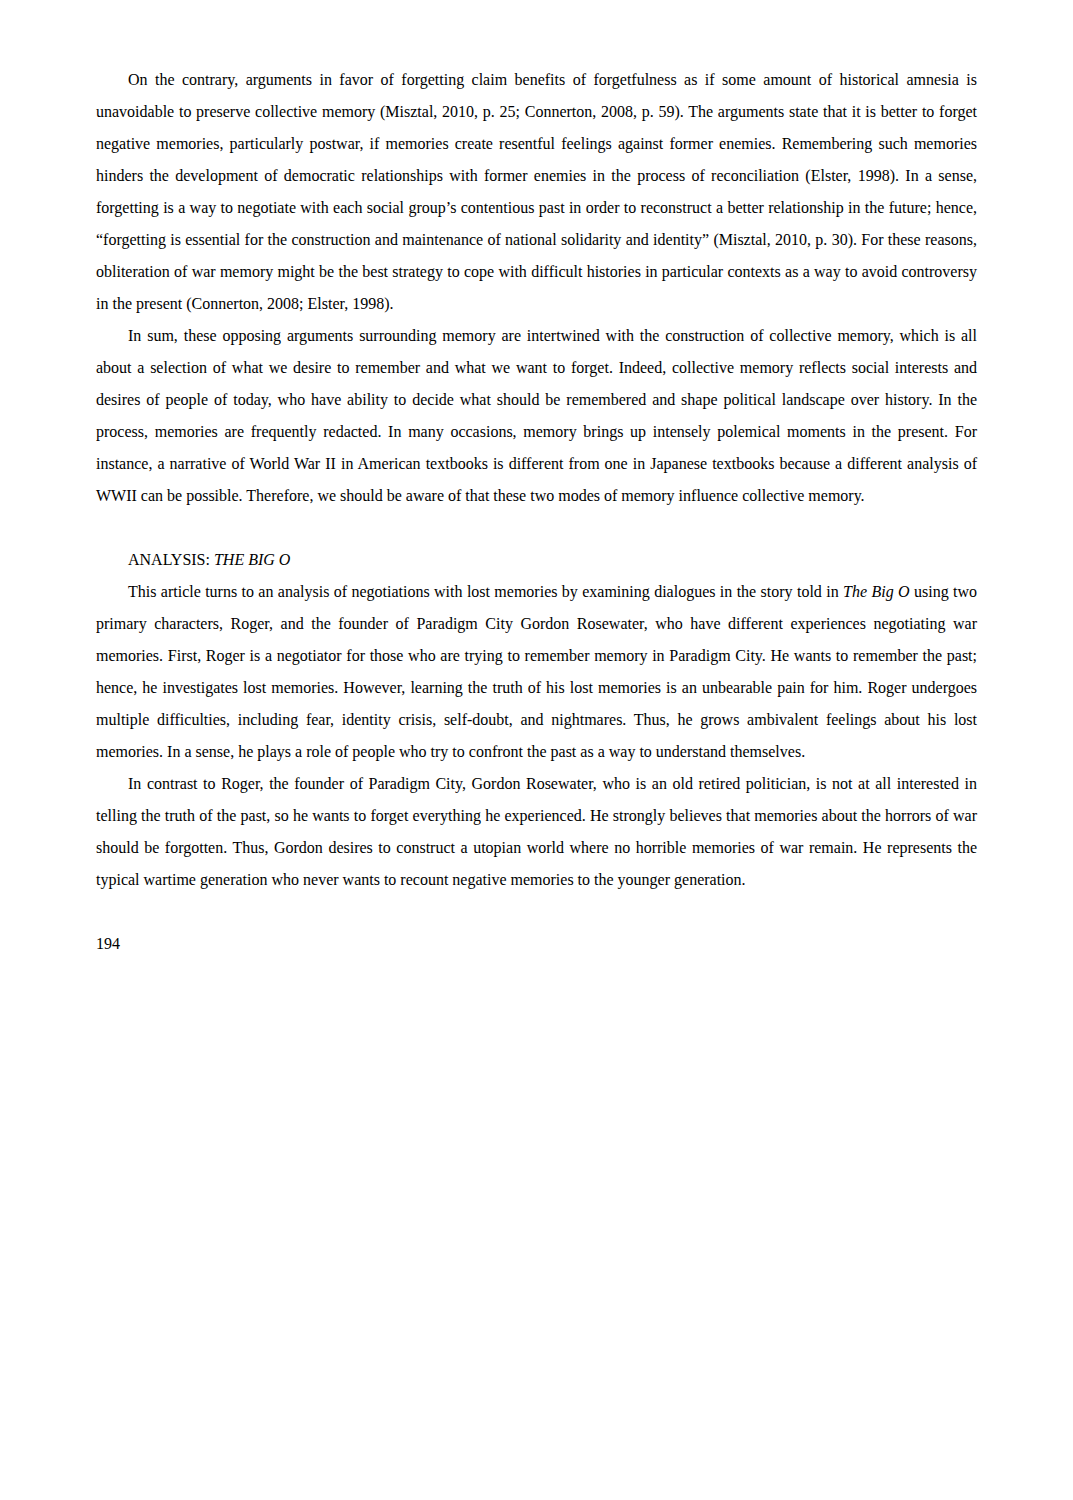On the contrary, arguments in favor of forgetting claim benefits of forgetfulness as if some amount of historical amnesia is unavoidable to preserve collective memory (Misztal, 2010, p. 25; Connerton, 2008, p. 59). The arguments state that it is better to forget negative memories, particularly postwar, if memories create resentful feelings against former enemies. Remembering such memories hinders the development of democratic relationships with former enemies in the process of reconciliation (Elster, 1998). In a sense, forgetting is a way to negotiate with each social group’s contentious past in order to reconstruct a better relationship in the future; hence, “forgetting is essential for the construction and maintenance of national solidarity and identity” (Misztal, 2010, p. 30). For these reasons, obliteration of war memory might be the best strategy to cope with difficult histories in particular contexts as a way to avoid controversy in the present (Connerton, 2008; Elster, 1998).
In sum, these opposing arguments surrounding memory are intertwined with the construction of collective memory, which is all about a selection of what we desire to remember and what we want to forget. Indeed, collective memory reflects social interests and desires of people of today, who have ability to decide what should be remembered and shape political landscape over history. In the process, memories are frequently redacted. In many occasions, memory brings up intensely polemical moments in the present. For instance, a narrative of World War II in American textbooks is different from one in Japanese textbooks because a different analysis of WWII can be possible. Therefore, we should be aware of that these two modes of memory influence collective memory.
ANALYSIS: THE BIG O
This article turns to an analysis of negotiations with lost memories by examining dialogues in the story told in The Big O using two primary characters, Roger, and the founder of Paradigm City Gordon Rosewater, who have different experiences negotiating war memories. First, Roger is a negotiator for those who are trying to remember memory in Paradigm City. He wants to remember the past; hence, he investigates lost memories. However, learning the truth of his lost memories is an unbearable pain for him. Roger undergoes multiple difficulties, including fear, identity crisis, self-doubt, and nightmares. Thus, he grows ambivalent feelings about his lost memories. In a sense, he plays a role of people who try to confront the past as a way to understand themselves.
In contrast to Roger, the founder of Paradigm City, Gordon Rosewater, who is an old retired politician, is not at all interested in telling the truth of the past, so he wants to forget everything he experienced. He strongly believes that memories about the horrors of war should be forgotten. Thus, Gordon desires to construct a utopian world where no horrible memories of war remain. He represents the typical wartime generation who never wants to recount negative memories to the younger generation.
194